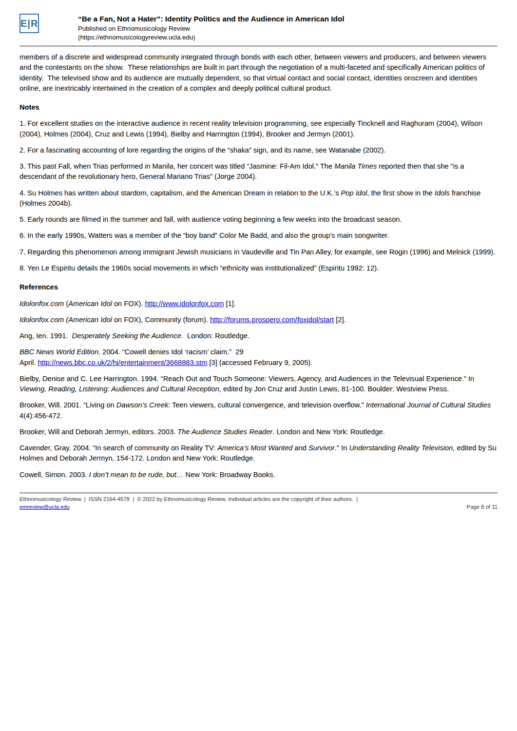E|R
“Be a Fan, Not a Hater”: Identity Politics and the Audience in American Idol
Published on Ethnomusicology Review
(https://ethnomusicologyreview.ucla.edu)
members of a discrete and widespread community integrated through bonds with each other, between viewers and producers, and between viewers and the contestants on the show. These relationships are built in part through the negotiation of a multi-faceted and specifically American politics of identity. The televised show and its audience are mutually dependent, so that virtual contact and social contact, identities onscreen and identities online, are inextricably intertwined in the creation of a complex and deeply political cultural product.
Notes
1. For excellent studies on the interactive audience in recent reality television programming, see especially Tincknell and Raghuram (2004), Wilson (2004), Holmes (2004), Cruz and Lewis (1994), Bielby and Harrington (1994), Brooker and Jermyn (2001).
2. For a fascinating accounting of lore regarding the origins of the “shaka” sign, and its name, see Watanabe (2002).
3. This past Fall, when Trias performed in Manila, her concert was titled “Jasmine: Fil-Am Idol.” The Manila Times reported then that she “is a descendant of the revolutionary hero, General Mariano Trias” (Jorge 2004).
4. Su Holmes has written about stardom, capitalism, and the American Dream in relation to the U.K.’s Pop Idol, the first show in the Idols franchise (Holmes 2004b).
5. Early rounds are filmed in the summer and fall, with audience voting beginning a few weeks into the broadcast season.
6. In the early 1990s, Watters was a member of the “boy band” Color Me Badd, and also the group’s main songwriter.
7. Regarding this phenomenon among immigrant Jewish musicians in Vaudeville and Tin Pan Alley, for example, see Rogin (1996) and Melnick (1999).
8. Yen Le Espiritu details the 1960s social movements in which “ethnicity was institutionalized” (Espiritu 1992: 12).
References
Idolonfox.com (American Idol on FOX). http://www.idolonfox.com [1].
Idolonfox.com (American Idol on FOX), Community (forum). http://forums.prospero.com/foxidol/start [2].
Ang, Ien. 1991. Desperately Seeking the Audience. London: Routledge.
BBC News World Edition. 2004. “Cowell denies Idol ‘racism’ claim.” 29
April. http://news.bbc.co.uk/2/hi/entertainment/3668883.stm [3] (accessed February 9, 2005).
Bielby, Denise and C. Lee Harrington. 1994. “Reach Out and Touch Someone: Viewers, Agency, and Audiences in the Televisual Experience.” In Viewing, Reading, Listening: Audiences and Cultural Reception, edited by Jon Cruz and Justin Lewis, 81-100. Boulder: Westview Press.
Brooker, Will. 2001. “Living on Dawson’s Creek: Teen viewers, cultural convergence, and television overflow.” International Journal of Cultural Studies 4(4):456-472.
Brooker, Will and Deborah Jermyn, editors. 2003. The Audience Studies Reader. London and New York: Routledge.
Cavender, Gray. 2004. “In search of community on Reality TV: America’s Most Wanted and Survivor." In Understanding Reality Television, edited by Su Holmes and Deborah Jermyn, 154-172. London and New York: Routledge.
Cowell, Simon. 2003. I don’t mean to be rude, but… New York: Broadway Books.
Ethnomusicology Review | ISSN 2164-4578 | © 2022 by Ethnomusicology Review. Individual articles are the copyright of their authors. |
emreview@ucla.edu Page 8 of 11